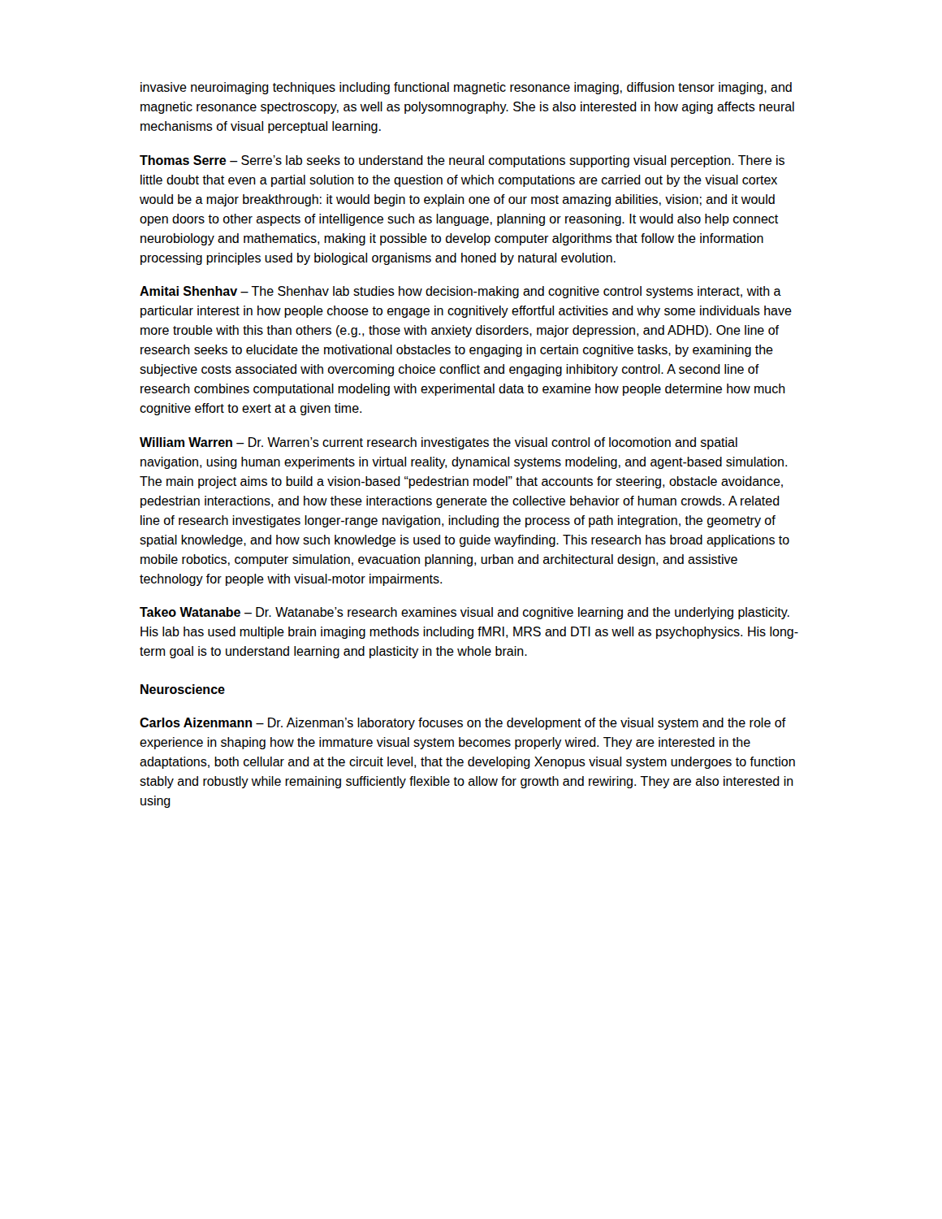invasive neuroimaging techniques including functional magnetic resonance imaging, diffusion tensor imaging, and magnetic resonance spectroscopy, as well as polysomnography. She is also interested in how aging affects neural mechanisms of visual perceptual learning.
Thomas Serre – Serre’s lab seeks to understand the neural computations supporting visual perception. There is little doubt that even a partial solution to the question of which computations are carried out by the visual cortex would be a major breakthrough: it would begin to explain one of our most amazing abilities, vision; and it would open doors to other aspects of intelligence such as language, planning or reasoning. It would also help connect neurobiology and mathematics, making it possible to develop computer algorithms that follow the information processing principles used by biological organisms and honed by natural evolution.
Amitai Shenhav – The Shenhav lab studies how decision-making and cognitive control systems interact, with a particular interest in how people choose to engage in cognitively effortful activities and why some individuals have more trouble with this than others (e.g., those with anxiety disorders, major depression, and ADHD). One line of research seeks to elucidate the motivational obstacles to engaging in certain cognitive tasks, by examining the subjective costs associated with overcoming choice conflict and engaging inhibitory control. A second line of research combines computational modeling with experimental data to examine how people determine how much cognitive effort to exert at a given time.
William Warren – Dr. Warren’s current research investigates the visual control of locomotion and spatial navigation, using human experiments in virtual reality, dynamical systems modeling, and agent-based simulation. The main project aims to build a vision-based “pedestrian model” that accounts for steering, obstacle avoidance, pedestrian interactions, and how these interactions generate the collective behavior of human crowds. A related line of research investigates longer-range navigation, including the process of path integration, the geometry of spatial knowledge, and how such knowledge is used to guide wayfinding. This research has broad applications to mobile robotics, computer simulation, evacuation planning, urban and architectural design, and assistive technology for people with visual-motor impairments.
Takeo Watanabe – Dr. Watanabe’s research examines visual and cognitive learning and the underlying plasticity. His lab has used multiple brain imaging methods including fMRI, MRS and DTI as well as psychophysics. His long-term goal is to understand learning and plasticity in the whole brain.
Neuroscience
Carlos Aizenmann – Dr. Aizenman’s laboratory focuses on the development of the visual system and the role of experience in shaping how the immature visual system becomes properly wired. They are interested in the adaptations, both cellular and at the circuit level, that the developing Xenopus visual system undergoes to function stably and robustly while remaining sufficiently flexible to allow for growth and rewiring. They are also interested in using